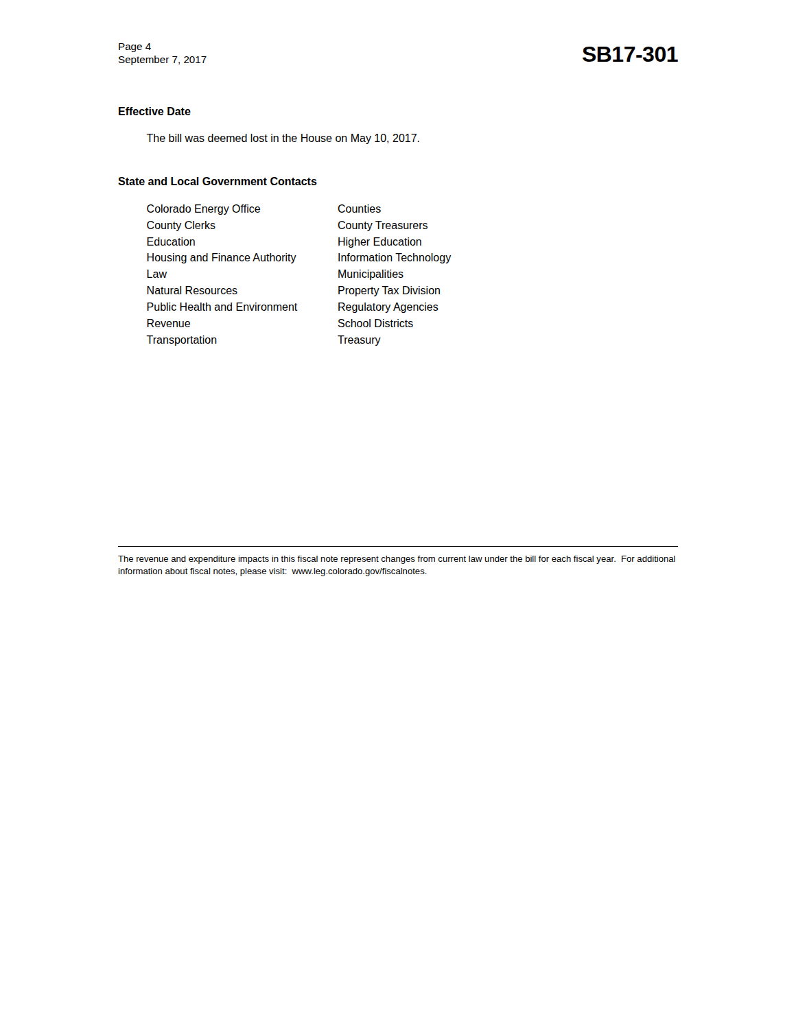Page 4
September 7, 2017
SB17-301
Effective Date
The bill was deemed lost in the House on May 10, 2017.
State and Local Government Contacts
Colorado Energy Office Counties County Clerks County Treasurers Education Higher Education Housing and Finance Authority Information Technology Law Municipalities Natural Resources Property Tax Division Public Health and Environment Regulatory Agencies Revenue School Districts Transportation Treasury
The revenue and expenditure impacts in this fiscal note represent changes from current law under the bill for each fiscal year. For additional information about fiscal notes, please visit: www.leg.colorado.gov/fiscalnotes.